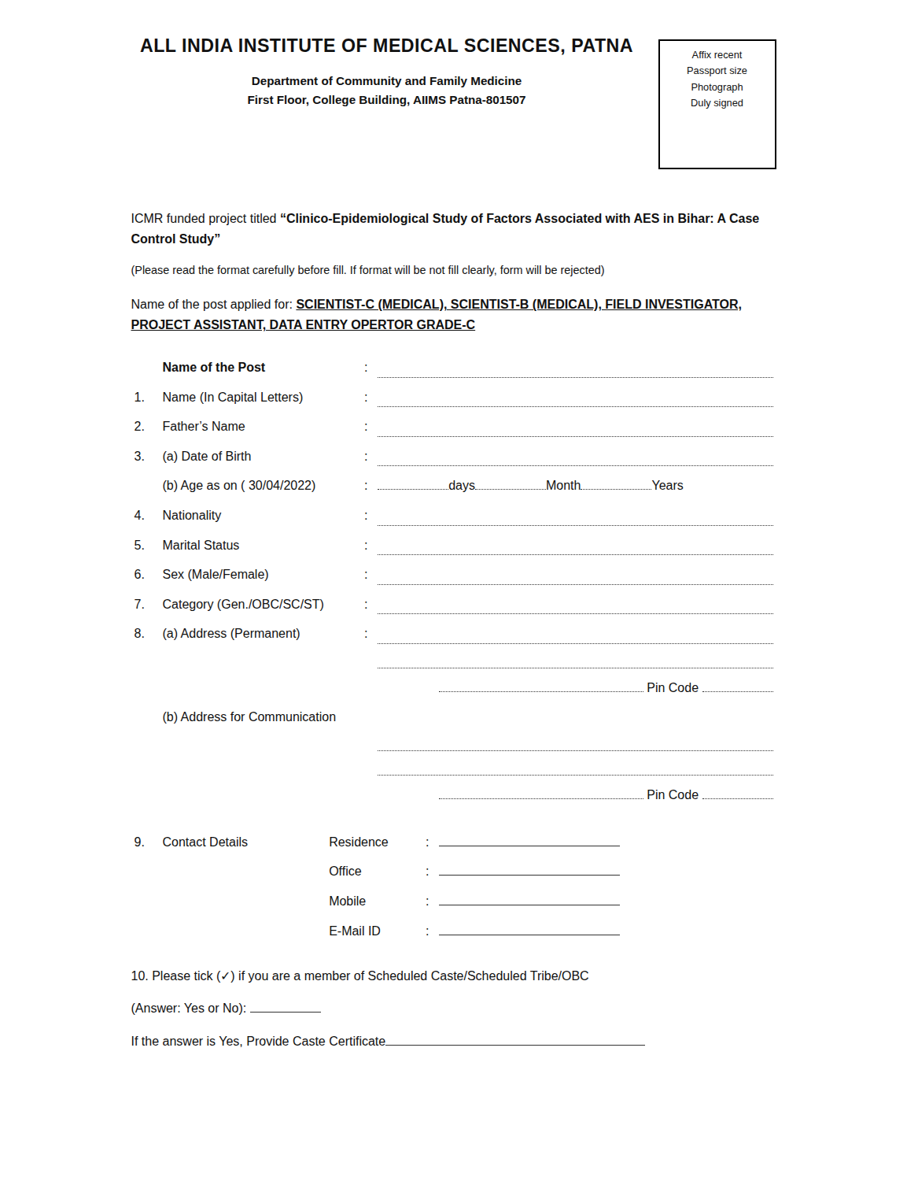Affix recent
Passport size
Photograph
Duly signed
ALL INDIA INSTITUTE OF MEDICAL SCIENCES, PATNA
Department of Community and Family Medicine
First Floor, College Building, AIIMS Patna-801507
ICMR funded project titled “Clinico-Epidemiological Study of Factors Associated with AES in Bihar: A Case Control Study”
(Please read the format carefully before fill. If format will be not fill clearly, form will be rejected)
Name of the post applied for: SCIENTIST-C (MEDICAL), SCIENTIST-B (MEDICAL), FIELD INVESTIGATOR, PROJECT ASSISTANT, DATA ENTRY OPERTOR GRADE-C
| | Name of the Post | : | |
| 1. | Name (In Capital Letters) | : | |
| 2. | Father’s Name | : | |
| 3. | (a) Date of Birth | : | |
| | (b) Age as on ( 30/04/2022) | : | days Month Years |
| 4. | Nationality | : | |
| 5. | Marital Status | : | |
| 6. | Sex (Male/Female) | : | |
| 7. | Category (Gen./OBC/SC/ST) | : | |
| 8. | (a) Address (Permanent) | : | |
| | | | Pin Code |
| | (b) Address for Communication |
| | | | Pin Code |
| 9. | Contact Details | Residence | : | |
| | | Office | : | |
| | | Mobile | : | |
| | | E-Mail ID | : | |
10. Please tick (✓) if you are a member of Scheduled Caste/Scheduled Tribe/OBC
(Answer: Yes or No):
If the answer is Yes, Provide Caste Certificate